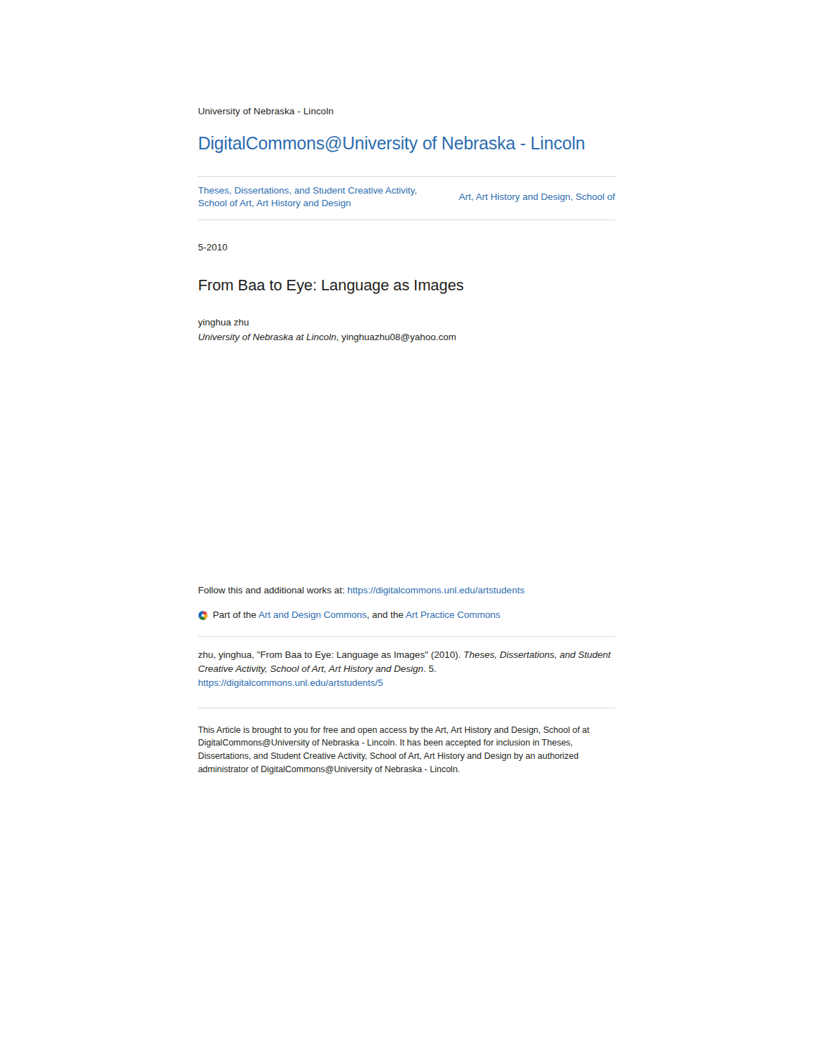University of Nebraska - Lincoln
DigitalCommons@University of Nebraska - Lincoln
Theses, Dissertations, and Student Creative Activity, School of Art, Art History and Design
Art, Art History and Design, School of
5-2010
From Baa to Eye: Language as Images
yinghua zhu
University of Nebraska at Lincoln, yinghuazhu08@yahoo.com
Follow this and additional works at: https://digitalcommons.unl.edu/artstudents
Part of the Art and Design Commons, and the Art Practice Commons
zhu, yinghua, "From Baa to Eye: Language as Images" (2010). Theses, Dissertations, and Student Creative Activity, School of Art, Art History and Design. 5.
https://digitalcommons.unl.edu/artstudents/5
This Article is brought to you for free and open access by the Art, Art History and Design, School of at DigitalCommons@University of Nebraska - Lincoln. It has been accepted for inclusion in Theses, Dissertations, and Student Creative Activity, School of Art, Art History and Design by an authorized administrator of DigitalCommons@University of Nebraska - Lincoln.